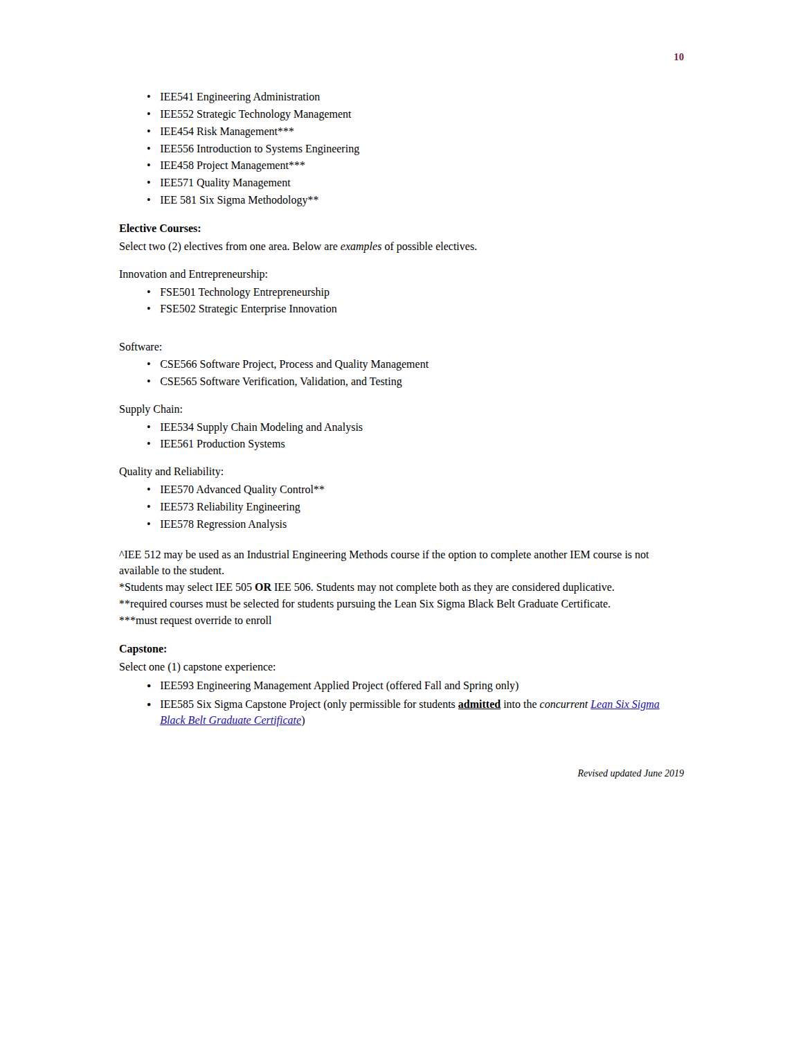10
IEE541 Engineering Administration
IEE552 Strategic Technology Management
IEE454 Risk Management***
IEE556 Introduction to Systems Engineering
IEE458 Project Management***
IEE571 Quality Management
IEE 581 Six Sigma Methodology**
Elective Courses:
Select two (2) electives from one area. Below are examples of possible electives.
Innovation and Entrepreneurship:
FSE501 Technology Entrepreneurship
FSE502 Strategic Enterprise Innovation
Software:
CSE566 Software Project, Process and Quality Management
CSE565 Software Verification, Validation, and Testing
Supply Chain:
IEE534 Supply Chain Modeling and Analysis
IEE561 Production Systems
Quality and Reliability:
IEE570 Advanced Quality Control**
IEE573 Reliability Engineering
IEE578 Regression Analysis
^IEE 512 may be used as an Industrial Engineering Methods course if the option to complete another IEM course is not available to the student.
*Students may select IEE 505 OR IEE 506. Students may not complete both as they are considered duplicative.
**required courses must be selected for students pursuing the Lean Six Sigma Black Belt Graduate Certificate.
***must request override to enroll
Capstone:
Select one (1) capstone experience:
IEE593 Engineering Management Applied Project (offered Fall and Spring only)
IEE585 Six Sigma Capstone Project (only permissible for students admitted into the concurrent Lean Six Sigma Black Belt Graduate Certificate)
Revised updated June 2019